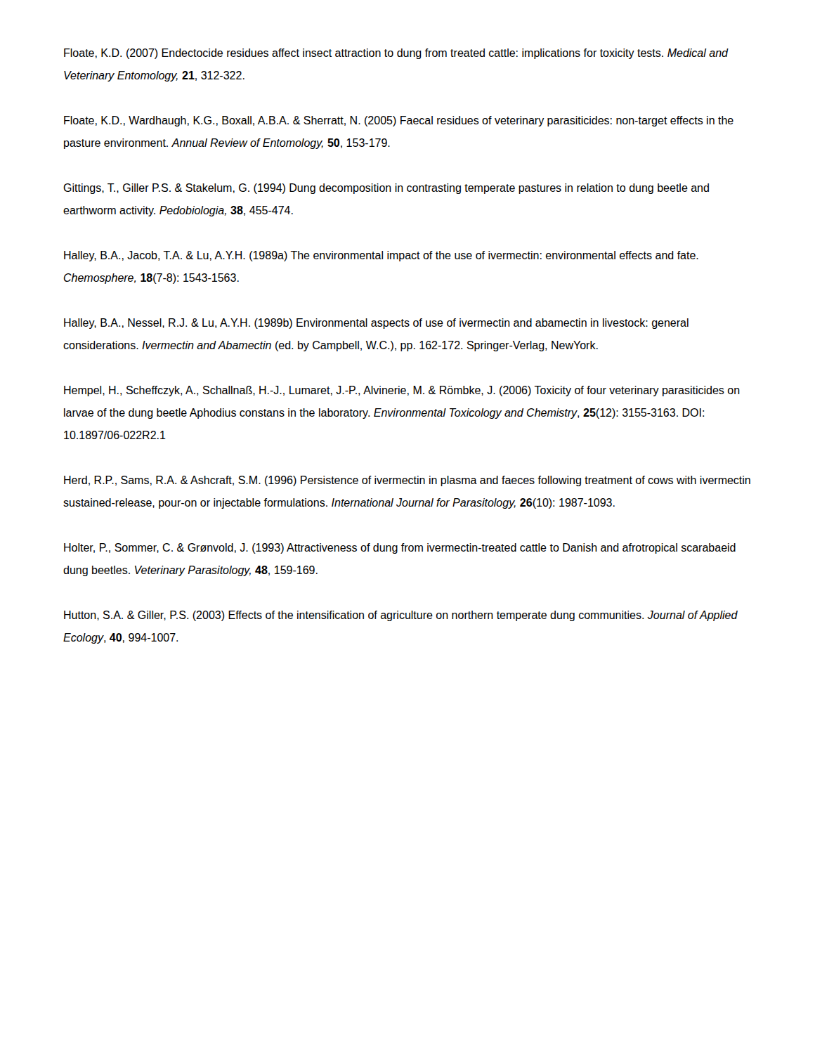Floate, K.D. (2007) Endectocide residues affect insect attraction to dung from treated cattle: implications for toxicity tests. Medical and Veterinary Entomology, 21, 312-322.
Floate, K.D., Wardhaugh, K.G., Boxall, A.B.A. & Sherratt, N. (2005) Faecal residues of veterinary parasiticides: non-target effects in the pasture environment. Annual Review of Entomology, 50, 153-179.
Gittings, T., Giller P.S. & Stakelum, G. (1994) Dung decomposition in contrasting temperate pastures in relation to dung beetle and earthworm activity. Pedobiologia, 38, 455-474.
Halley, B.A., Jacob, T.A. & Lu, A.Y.H. (1989a) The environmental impact of the use of ivermectin: environmental effects and fate. Chemosphere, 18(7-8): 1543-1563.
Halley, B.A., Nessel, R.J. & Lu, A.Y.H. (1989b) Environmental aspects of use of ivermectin and abamectin in livestock: general considerations. Ivermectin and Abamectin (ed. by Campbell, W.C.), pp. 162-172. Springer-Verlag, NewYork.
Hempel, H., Scheffczyk, A., Schallnaß, H.-J., Lumaret, J.-P., Alvinerie, M. & Römbke, J. (2006) Toxicity of four veterinary parasiticides on larvae of the dung beetle Aphodius constans in the laboratory. Environmental Toxicology and Chemistry, 25(12): 3155-3163. DOI: 10.1897/06-022R2.1
Herd, R.P., Sams, R.A. & Ashcraft, S.M. (1996) Persistence of ivermectin in plasma and faeces following treatment of cows with ivermectin sustained-release, pour-on or injectable formulations. International Journal for Parasitology, 26(10): 1987-1093.
Holter, P., Sommer, C. & Grønvold, J. (1993) Attractiveness of dung from ivermectin-treated cattle to Danish and afrotropical scarabaeid dung beetles. Veterinary Parasitology, 48, 159-169.
Hutton, S.A. & Giller, P.S. (2003) Effects of the intensification of agriculture on northern temperate dung communities. Journal of Applied Ecology, 40, 994-1007.